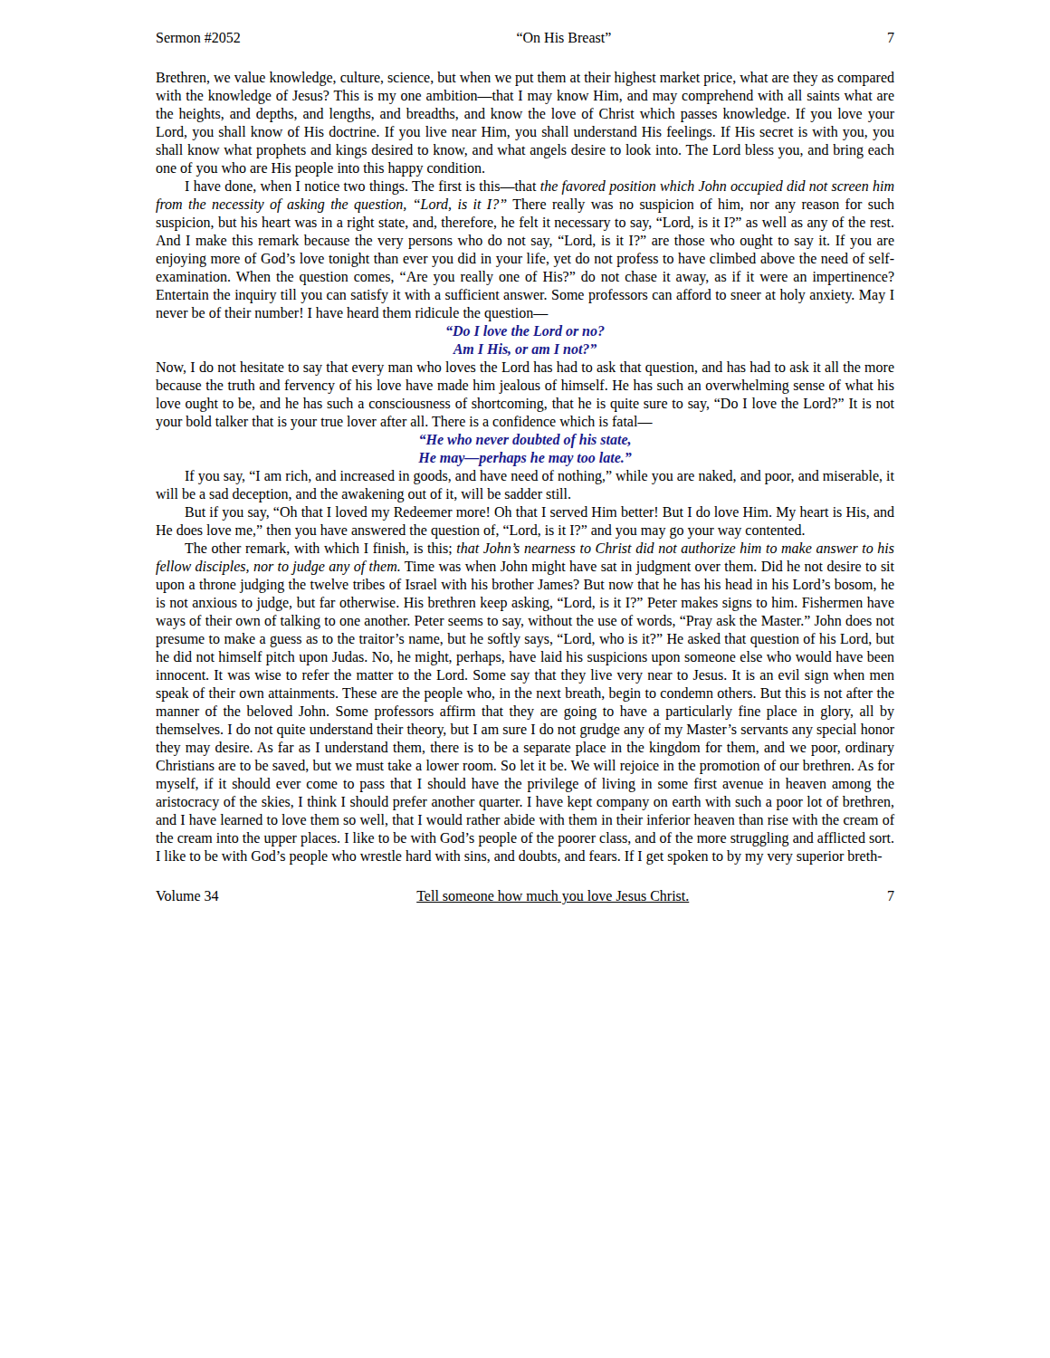Sermon #2052 “On His Breast” 7
Brethren, we value knowledge, culture, science, but when we put them at their highest market price, what are they as compared with the knowledge of Jesus? This is my one ambition—that I may know Him, and may comprehend with all saints what are the heights, and depths, and lengths, and breadths, and know the love of Christ which passes knowledge. If you love your Lord, you shall know of His doctrine. If you live near Him, you shall understand His feelings. If His secret is with you, you shall know what prophets and kings desired to know, and what angels desire to look into. The Lord bless you, and bring each one of you who are His people into this happy condition.
I have done, when I notice two things. The first is this—that the favored position which John occupied did not screen him from the necessity of asking the question, “Lord, is it I?” There really was no suspicion of him, nor any reason for such suspicion, but his heart was in a right state, and, therefore, he felt it necessary to say, “Lord, is it I?” as well as any of the rest. And I make this remark because the very persons who do not say, “Lord, is it I?” are those who ought to say it. If you are enjoying more of God’s love tonight than ever you did in your life, yet do not profess to have climbed above the need of self-examination. When the question comes, “Are you really one of His?” do not chase it away, as if it were an impertinence? Entertain the inquiry till you can satisfy it with a sufficient answer. Some professors can afford to sneer at holy anxiety. May I never be of their number! I have heard them ridicule the question—
“Do I love the Lord or no?
Am I His, or am I not?”
Now, I do not hesitate to say that every man who loves the Lord has had to ask that question, and has had to ask it all the more because the truth and fervency of his love have made him jealous of himself. He has such an overwhelming sense of what his love ought to be, and he has such a consciousness of shortcoming, that he is quite sure to say, “Do I love the Lord?” It is not your bold talker that is your true lover after all. There is a confidence which is fatal—
“He who never doubted of his state,
He may—perhaps he may too late.”
If you say, “I am rich, and increased in goods, and have need of nothing,” while you are naked, and poor, and miserable, it will be a sad deception, and the awakening out of it, will be sadder still.
But if you say, “Oh that I loved my Redeemer more! Oh that I served Him better! But I do love Him. My heart is His, and He does love me,” then you have answered the question of, “Lord, is it I?” and you may go your way contented.
The other remark, with which I finish, is this; that John’s nearness to Christ did not authorize him to make answer to his fellow disciples, nor to judge any of them. Time was when John might have sat in judgment over them. Did he not desire to sit upon a throne judging the twelve tribes of Israel with his brother James? But now that he has his head in his Lord’s bosom, he is not anxious to judge, but far otherwise. His brethren keep asking, “Lord, is it I?” Peter makes signs to him. Fishermen have ways of their own of talking to one another. Peter seems to say, without the use of words, “Pray ask the Master.” John does not presume to make a guess as to the traitor’s name, but he softly says, “Lord, who is it?” He asked that question of his Lord, but he did not himself pitch upon Judas. No, he might, perhaps, have laid his suspicions upon someone else who would have been innocent. It was wise to refer the matter to the Lord. Some say that they live very near to Jesus. It is an evil sign when men speak of their own attainments. These are the people who, in the next breath, begin to condemn others. But this is not after the manner of the beloved John. Some professors affirm that they are going to have a particularly fine place in glory, all by themselves. I do not quite understand their theory, but I am sure I do not grudge any of my Master’s servants any special honor they may desire. As far as I understand them, there is to be a separate place in the kingdom for them, and we poor, ordinary Christians are to be saved, but we must take a lower room. So let it be. We will rejoice in the promotion of our brethren. As for myself, if it should ever come to pass that I should have the privilege of living in some first avenue in heaven among the aristocracy of the skies, I think I should prefer another quarter. I have kept company on earth with such a poor lot of brethren, and I have learned to love them so well, that I would rather abide with them in their inferior heaven than rise with the cream of the cream into the upper places. I like to be with God’s people of the poorer class, and of the more struggling and afflicted sort. I like to be with God’s people who wrestle hard with sins, and doubts, and fears. If I get spoken to by my very superior breth-
Volume 34 Tell someone how much you love Jesus Christ. 7